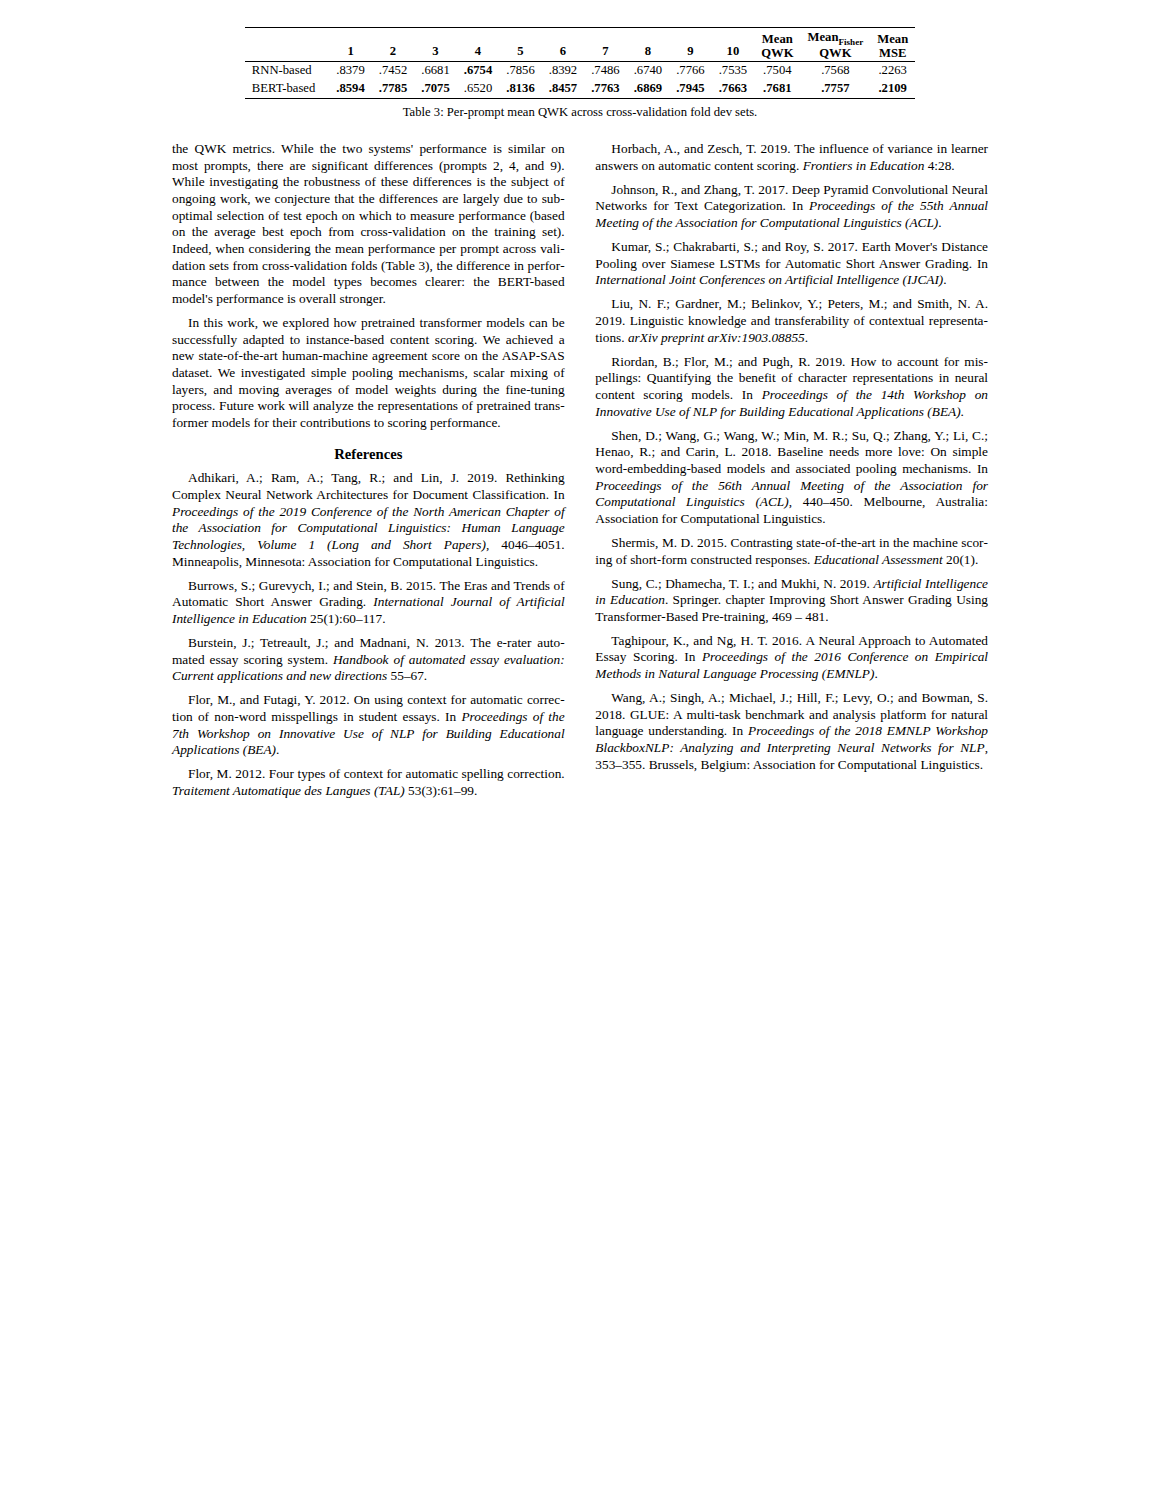| | 1 | 2 | 3 | 4 | 5 | 6 | 7 | 8 | 9 | 10 | Mean QWK | Mean Fisher QWK | Mean MSE |
| --- | --- | --- | --- | --- | --- | --- | --- | --- | --- | --- | --- | --- | --- |
| RNN-based | .8379 | .7452 | .6681 | .6754 | .7856 | .8392 | .7486 | .6740 | .7766 | .7535 | .7504 | .7568 | .2263 |
| BERT-based | .8594 | .7785 | .7075 | .6520 | .8136 | .8457 | .7763 | .6869 | .7945 | .7663 | .7681 | .7757 | .2109 |
Table 3: Per-prompt mean QWK across cross-validation fold dev sets.
the QWK metrics. While the two systems' performance is similar on most prompts, there are significant differences (prompts 2, 4, and 9). While investigating the robustness of these differences is the subject of ongoing work, we conjecture that the differences are largely due to suboptimal selection of test epoch on which to measure performance (based on the average best epoch from cross-validation on the training set). Indeed, when considering the mean performance per prompt across validation sets from cross-validation folds (Table 3), the difference in performance between the model types becomes clearer: the BERT-based model's performance is overall stronger.
In this work, we explored how pretrained transformer models can be successfully adapted to instance-based content scoring. We achieved a new state-of-the-art human-machine agreement score on the ASAP-SAS dataset. We investigated simple pooling mechanisms, scalar mixing of layers, and moving averages of model weights during the fine-tuning process. Future work will analyze the representations of pretrained transformer models for their contributions to scoring performance.
References
Adhikari, A.; Ram, A.; Tang, R.; and Lin, J. 2019. Rethinking Complex Neural Network Architectures for Document Classification. In Proceedings of the 2019 Conference of the North American Chapter of the Association for Computational Linguistics: Human Language Technologies, Volume 1 (Long and Short Papers), 4046–4051. Minneapolis, Minnesota: Association for Computational Linguistics.
Burrows, S.; Gurevych, I.; and Stein, B. 2015. The Eras and Trends of Automatic Short Answer Grading. International Journal of Artificial Intelligence in Education 25(1):60–117.
Burstein, J.; Tetreault, J.; and Madnani, N. 2013. The e-rater automated essay scoring system. Handbook of automated essay evaluation: Current applications and new directions 55–67.
Flor, M., and Futagi, Y. 2012. On using context for automatic correction of non-word misspellings in student essays. In Proceedings of the 7th Workshop on Innovative Use of NLP for Building Educational Applications (BEA).
Flor, M. 2012. Four types of context for automatic spelling correction. Traitement Automatique des Langues (TAL) 53(3):61–99.
Horbach, A., and Zesch, T. 2019. The influence of variance in learner answers on automatic content scoring. Frontiers in Education 4:28.
Johnson, R., and Zhang, T. 2017. Deep Pyramid Convolutional Neural Networks for Text Categorization. In Proceedings of the 55th Annual Meeting of the Association for Computational Linguistics (ACL).
Kumar, S.; Chakrabarti, S.; and Roy, S. 2017. Earth Mover's Distance Pooling over Siamese LSTMs for Automatic Short Answer Grading. In International Joint Conferences on Artificial Intelligence (IJCAI).
Liu, N. F.; Gardner, M.; Belinkov, Y.; Peters, M.; and Smith, N. A. 2019. Linguistic knowledge and transferability of contextual representations. arXiv preprint arXiv:1903.08855.
Riordan, B.; Flor, M.; and Pugh, R. 2019. How to account for mispellings: Quantifying the benefit of character representations in neural content scoring models. In Proceedings of the 14th Workshop on Innovative Use of NLP for Building Educational Applications (BEA).
Shen, D.; Wang, G.; Wang, W.; Min, M. R.; Su, Q.; Zhang, Y.; Li, C.; Henao, R.; and Carin, L. 2018. Baseline needs more love: On simple word-embedding-based models and associated pooling mechanisms. In Proceedings of the 56th Annual Meeting of the Association for Computational Linguistics (ACL), 440–450. Melbourne, Australia: Association for Computational Linguistics.
Shermis, M. D. 2015. Contrasting state-of-the-art in the machine scoring of short-form constructed responses. Educational Assessment 20(1).
Sung, C.; Dhamecha, T. I.; and Mukhi, N. 2019. Artificial Intelligence in Education. Springer. chapter Improving Short Answer Grading Using Transformer-Based Pre-training, 469 – 481.
Taghipour, K., and Ng, H. T. 2016. A Neural Approach to Automated Essay Scoring. In Proceedings of the 2016 Conference on Empirical Methods in Natural Language Processing (EMNLP).
Wang, A.; Singh, A.; Michael, J.; Hill, F.; Levy, O.; and Bowman, S. 2018. GLUE: A multi-task benchmark and analysis platform for natural language understanding. In Proceedings of the 2018 EMNLP Workshop BlackboxNLP: Analyzing and Interpreting Neural Networks for NLP, 353–355. Brussels, Belgium: Association for Computational Linguistics.